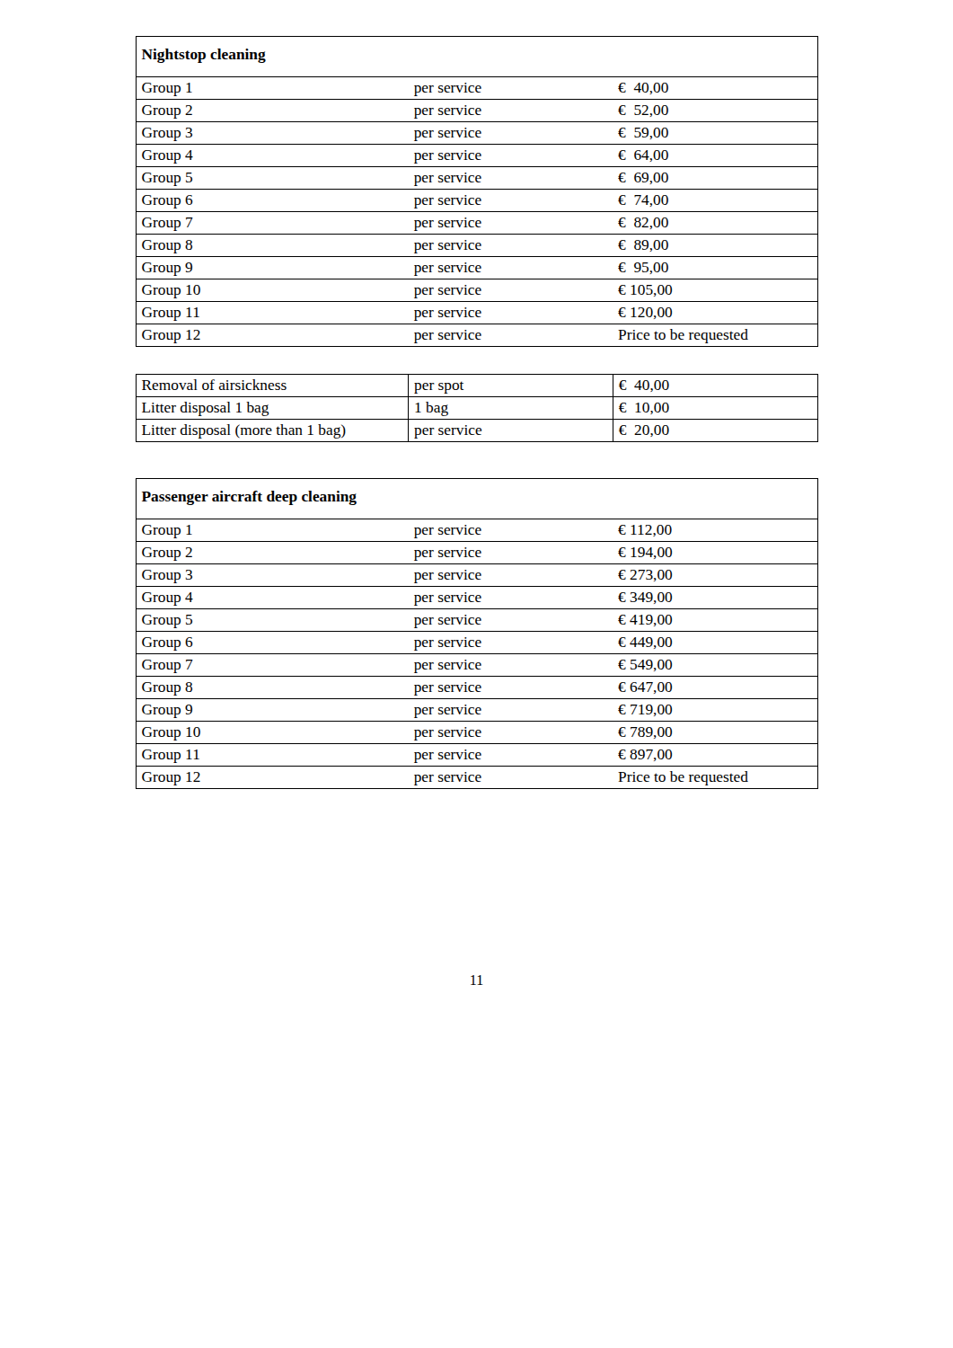| Nightstop cleaning |
| Group 1 | per service | € 40,00 |
| Group 2 | per service | € 52,00 |
| Group 3 | per service | € 59,00 |
| Group 4 | per service | € 64,00 |
| Group 5 | per service | € 69,00 |
| Group 6 | per service | € 74,00 |
| Group 7 | per service | € 82,00 |
| Group 8 | per service | € 89,00 |
| Group 9 | per service | € 95,00 |
| Group 10 | per service | € 105,00 |
| Group 11 | per service | € 120,00 |
| Group 12 | per service | Price to be requested |
| Removal of airsickness | per spot | € 40,00 |
| Litter disposal 1 bag | 1 bag | € 10,00 |
| Litter disposal (more than 1 bag) | per service | € 20,00 |
| Passenger aircraft deep cleaning |
| Group 1 | per service | € 112,00 |
| Group 2 | per service | € 194,00 |
| Group 3 | per service | € 273,00 |
| Group 4 | per service | € 349,00 |
| Group 5 | per service | € 419,00 |
| Group 6 | per service | € 449,00 |
| Group 7 | per service | € 549,00 |
| Group 8 | per service | € 647,00 |
| Group 9 | per service | € 719,00 |
| Group 10 | per service | € 789,00 |
| Group 11 | per service | € 897,00 |
| Group 12 | per service | Price to be requested |
11